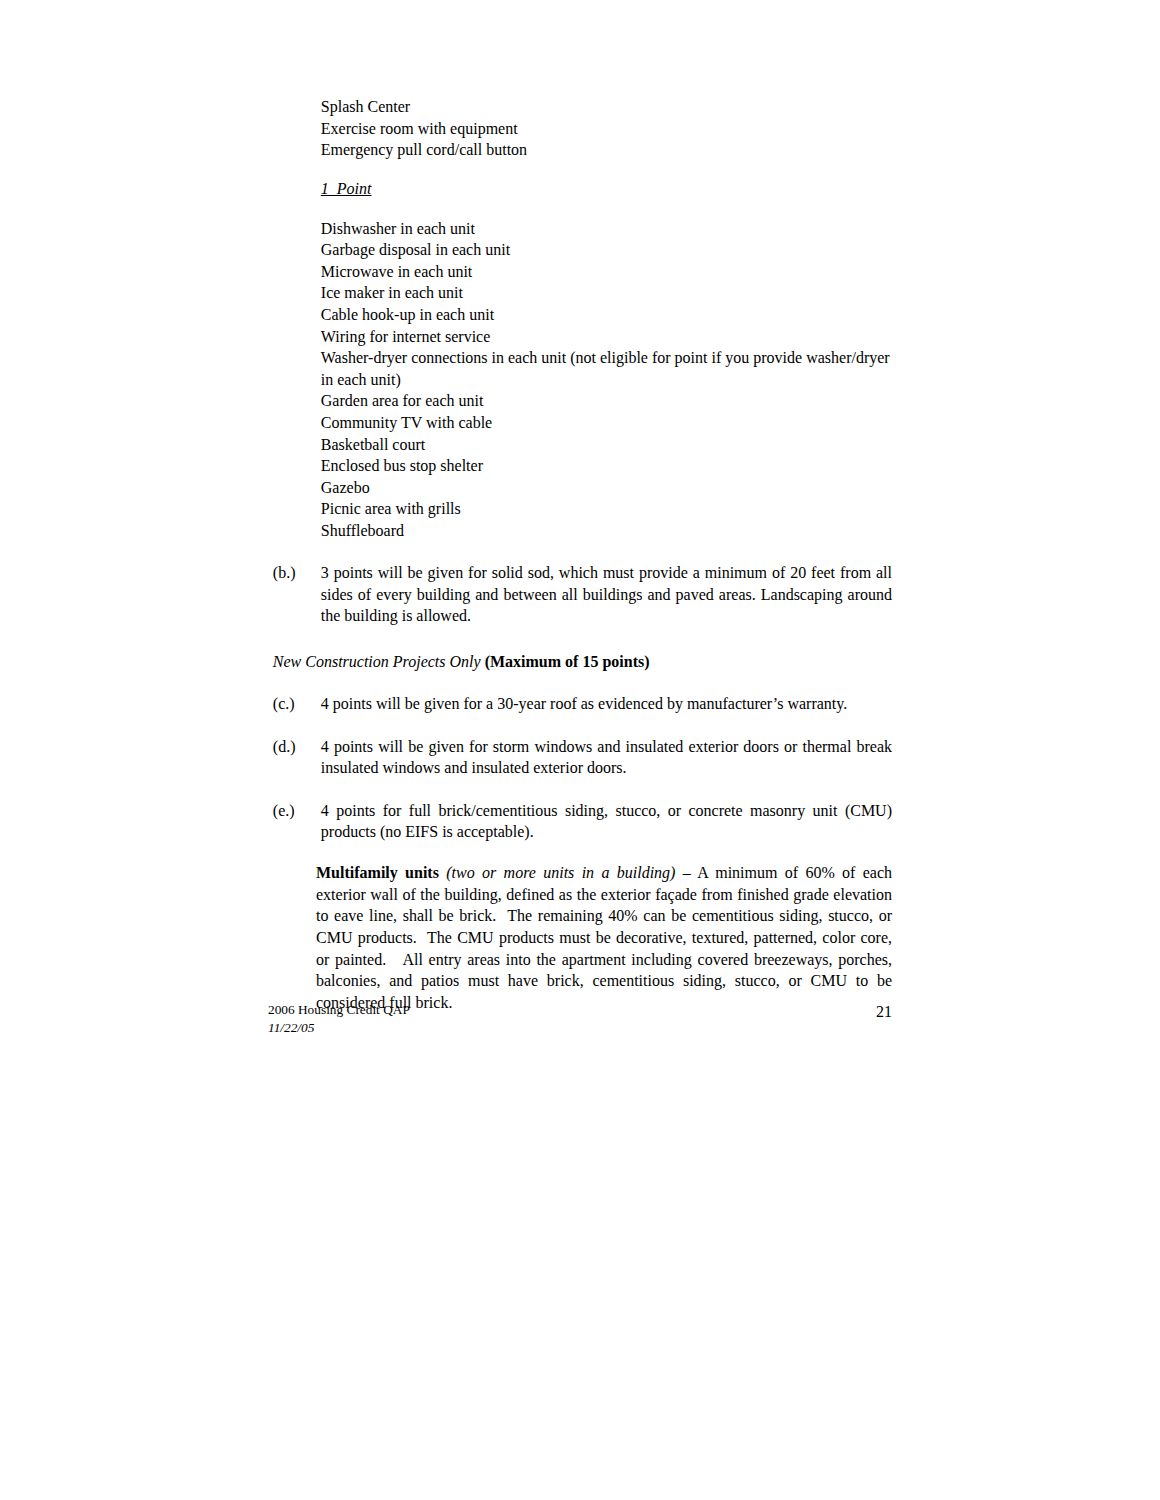Splash Center
Exercise room with equipment
Emergency pull cord/call button
1 Point
Dishwasher in each unit
Garbage disposal in each unit
Microwave in each unit
Ice maker in each unit
Cable hook-up in each unit
Wiring for internet service
Washer-dryer connections in each unit (not eligible for point if you provide washer/dryer in each unit)
Garden area for each unit
Community TV with cable
Basketball court
Enclosed bus stop shelter
Gazebo
Picnic area with grills
Shuffleboard
(b.)
3 points will be given for solid sod, which must provide a minimum of 20 feet from all sides of every building and between all buildings and paved areas. Landscaping around the building is allowed.
New Construction Projects Only (Maximum of 15 points)
(c.)
4 points will be given for a 30-year roof as evidenced by manufacturer’s warranty.
(d.)
4 points will be given for storm windows and insulated exterior doors or thermal break insulated windows and insulated exterior doors.
(e.)
4 points for full brick/cementitious siding, stucco, or concrete masonry unit (CMU) products (no EIFS is acceptable).
Multifamily units (two or more units in a building) – A minimum of 60% of each exterior wall of the building, defined as the exterior façade from finished grade elevation to eave line, shall be brick. The remaining 40% can be cementitious siding, stucco, or CMU products. The CMU products must be decorative, textured, patterned, color core, or painted. All entry areas into the apartment including covered breezeways, porches, balconies, and patios must have brick, cementitious siding, stucco, or CMU to be considered full brick.
2006 Housing Credit QAP
11/22/05
21